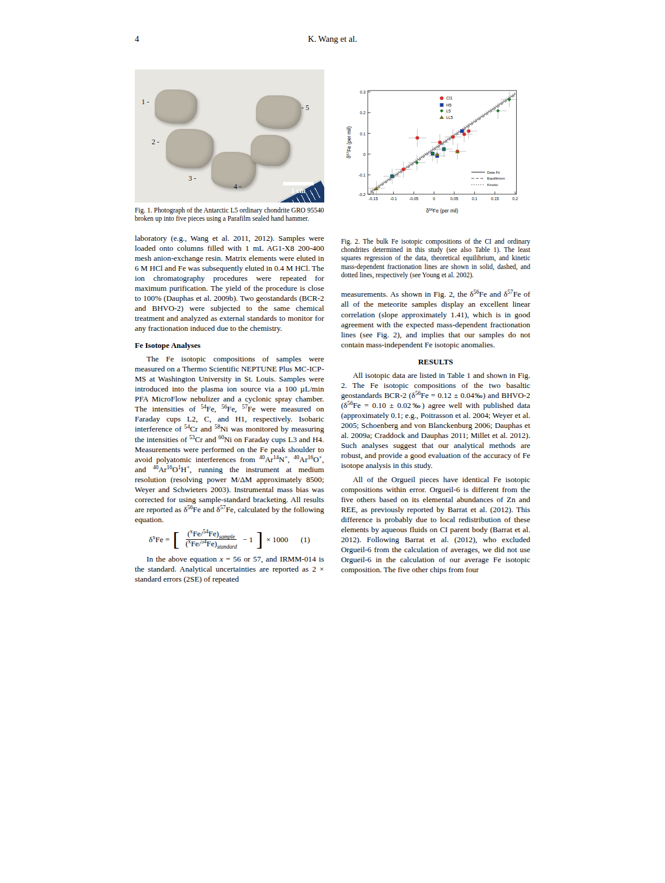4
K. Wang et al.
1 -
2 -
3 -
4 -
- 5
1 cm
Fig. 1. Photograph of the Antarctic L5 ordinary chondrite GRO 95540 broken up into five pieces using a Parafilm sealed hand hammer.
laboratory (e.g., Wang et al. 2011, 2012). Samples were loaded onto columns filled with 1 mL AG1-X8 200-400 mesh anion-exchange resin. Matrix elements were eluted in 6 M HCl and Fe was subsequently eluted in 0.4 M HCl. The ion chromatography procedures were repeated for maximum purification. The yield of the procedure is close to 100% (Dauphas et al. 2009b). Two geostandards (BCR-2 and BHVO-2) were subjected to the same chemical treatment and analyzed as external standards to monitor for any fractionation induced due to the chemistry.
Fe Isotope Analyses
The Fe isotopic compositions of samples were measured on a Thermo Scientific NEPTUNE Plus MC-ICP-MS at Washington University in St. Louis. Samples were introduced into the plasma ion source via a 100 µL/min PFA MicroFlow nebulizer and a cyclonic spray chamber. The intensities of 54Fe, 56Fe, 57Fe were measured on Faraday cups L2, C, and H1, respectively. Isobaric interference of 54Cr and 58Ni was monitored by measuring the intensities of 53Cr and 60Ni on Faraday cups L3 and H4. Measurements were performed on the Fe peak shoulder to avoid polyatomic interferences from 40Ar14N+, 40Ar16O+, and 40Ar16O1H+, running the instrument at medium resolution (resolving power M/ΔM approximately 8500; Weyer and Schwieters 2003). Instrumental mass bias was corrected for using sample-standard bracketing. All results are reported as δ56Fe and δ57Fe, calculated by the following equation.
δxFe = [ (xFe/54Fe)sample (xFe/54Fe)standard − 1 ] × 1000 (1)
In the above equation x = 56 or 57, and IRMM-014 is the standard. Analytical uncertainties are reported as 2 × standard errors (2SE) of repeated
0.3 0.2 0.1 0 -0.1 -0.2 -0.15 -0.1 -0.05 0 0.05 0.1 0.15 0.2 δ56Fe (per mil) δ57Fe (per mil) CI1 H5 L5 LL5 Data Fit Equilibrium Kinetic
Fig. 2. The bulk Fe isotopic compositions of the CI and ordinary chondrites determined in this study (see also Table 1). The least squares regression of the data, theoretical equilibrium, and kinetic mass-dependent fractionation lines are shown in solid, dashed, and dotted lines, respectively (see Young et al. 2002).
measurements. As shown in Fig. 2, the δ56Fe and δ57Fe of all of the meteorite samples display an excellent linear correlation (slope approximately 1.41), which is in good agreement with the expected mass-dependent fractionation lines (see Fig. 2), and implies that our samples do not contain mass-independent Fe isotopic anomalies.
RESULTS
All isotopic data are listed in Table 1 and shown in Fig. 2. The Fe isotopic compositions of the two basaltic geostandards BCR-2 (δ56Fe = 0.12 ± 0.04‰) and BHVO-2 (δ56Fe = 0.10 ± 0.02‰) agree well with published data (approximately 0.1; e.g., Poitrasson et al. 2004; Weyer et al. 2005; Schoenberg and von Blanckenburg 2006; Dauphas et al. 2009a; Craddock and Dauphas 2011; Millet et al. 2012). Such analyses suggest that our analytical methods are robust, and provide a good evaluation of the accuracy of Fe isotope analysis in this study.
All of the Orgueil pieces have identical Fe isotopic compositions within error. Orgueil-6 is different from the five others based on its elemental abundances of Zn and REE, as previously reported by Barrat et al. (2012). This difference is probably due to local redistribution of these elements by aqueous fluids on CI parent body (Barrat et al. 2012). Following Barrat et al. (2012), who excluded Orgueil-6 from the calculation of averages, we did not use Orgueil-6 in the calculation of our average Fe isotopic composition. The five other chips from four